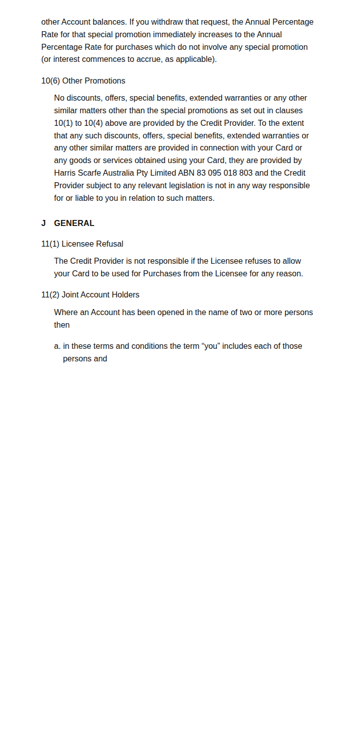other Account balances. If you withdraw that request, the Annual Percentage Rate for that special promotion immediately increases to the Annual Percentage Rate for purchases which do not involve any special promotion (or interest commences to accrue, as applicable).
10(6) Other Promotions
No discounts, offers, special benefits, extended warranties or any other similar matters other than the special promotions as set out in clauses 10(1) to 10(4) above are provided by the Credit Provider. To the extent that any such discounts, offers, special benefits, extended warranties or any other similar matters are provided in connection with your Card or any goods or services obtained using your Card, they are provided by Harris Scarfe Australia Pty Limited ABN 83 095 018 803 and the Credit Provider subject to any relevant legislation is not in any way responsible for or liable to you in relation to such matters.
JGENERAL
11(1) Licensee Refusal
The Credit Provider is not responsible if the Licensee refuses to allow your Card to be used for Purchases from the Licensee for any reason.
11(2) Joint Account Holders
Where an Account has been opened in the name of two or more persons then
a. in these terms and conditions the term “you” includes each of those persons and